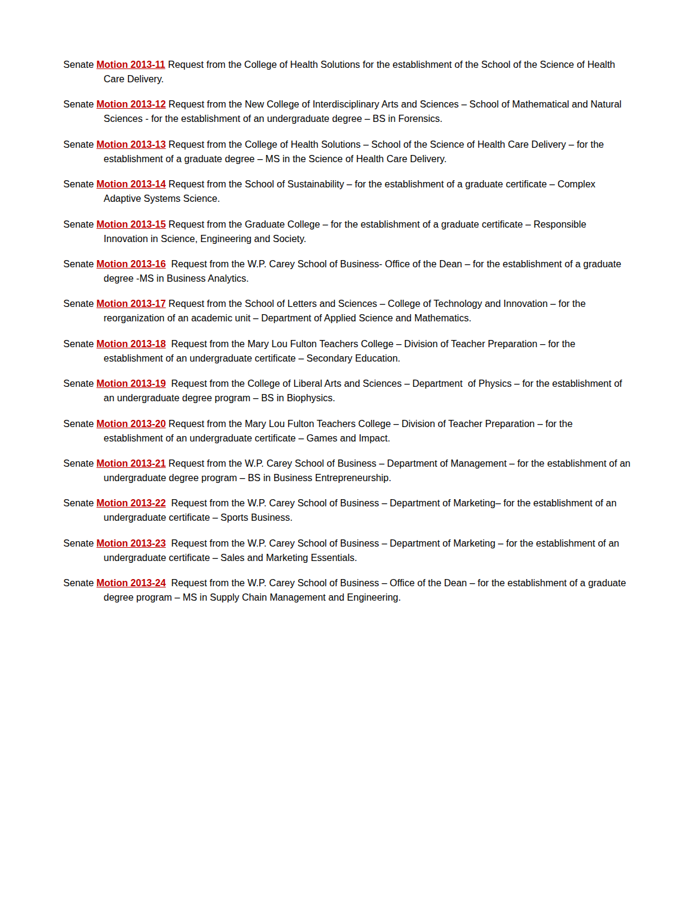Senate Motion 2013-11 Request from the College of Health Solutions for the establishment of the School of the Science of Health Care Delivery.
Senate Motion 2013-12 Request from the New College of Interdisciplinary Arts and Sciences – School of Mathematical and Natural Sciences - for the establishment of an undergraduate degree – BS in Forensics.
Senate Motion 2013-13 Request from the College of Health Solutions – School of the Science of Health Care Delivery – for the establishment of a graduate degree – MS in the Science of Health Care Delivery.
Senate Motion 2013-14 Request from the School of Sustainability – for the establishment of a graduate certificate – Complex Adaptive Systems Science.
Senate Motion 2013-15 Request from the Graduate College – for the establishment of a graduate certificate – Responsible Innovation in Science, Engineering and Society.
Senate Motion 2013-16 Request from the W.P. Carey School of Business- Office of the Dean – for the establishment of a graduate degree -MS in Business Analytics.
Senate Motion 2013-17 Request from the School of Letters and Sciences – College of Technology and Innovation – for the reorganization of an academic unit – Department of Applied Science and Mathematics.
Senate Motion 2013-18 Request from the Mary Lou Fulton Teachers College – Division of Teacher Preparation – for the establishment of an undergraduate certificate – Secondary Education.
Senate Motion 2013-19 Request from the College of Liberal Arts and Sciences – Department of Physics – for the establishment of an undergraduate degree program – BS in Biophysics.
Senate Motion 2013-20 Request from the Mary Lou Fulton Teachers College – Division of Teacher Preparation – for the establishment of an undergraduate certificate – Games and Impact.
Senate Motion 2013-21 Request from the W.P. Carey School of Business – Department of Management – for the establishment of an undergraduate degree program – BS in Business Entrepreneurship.
Senate Motion 2013-22 Request from the W.P. Carey School of Business – Department of Marketing– for the establishment of an undergraduate certificate – Sports Business.
Senate Motion 2013-23 Request from the W.P. Carey School of Business – Department of Marketing – for the establishment of an undergraduate certificate – Sales and Marketing Essentials.
Senate Motion 2013-24 Request from the W.P. Carey School of Business – Office of the Dean – for the establishment of a graduate degree program – MS in Supply Chain Management and Engineering.